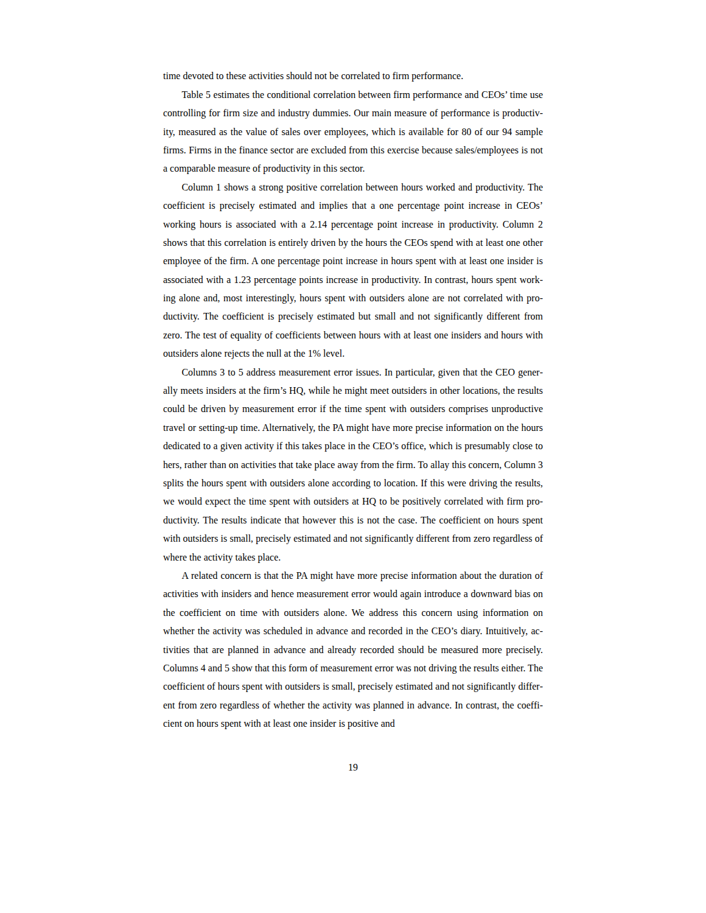time devoted to these activities should not be correlated to firm performance.
Table 5 estimates the conditional correlation between firm performance and CEOs’ time use controlling for firm size and industry dummies. Our main measure of performance is productivity, measured as the value of sales over employees, which is available for 80 of our 94 sample firms. Firms in the finance sector are excluded from this exercise because sales/employees is not a comparable measure of productivity in this sector.
Column 1 shows a strong positive correlation between hours worked and productivity. The coefficient is precisely estimated and implies that a one percentage point increase in CEOs’ working hours is associated with a 2.14 percentage point increase in productivity. Column 2 shows that this correlation is entirely driven by the hours the CEOs spend with at least one other employee of the firm. A one percentage point increase in hours spent with at least one insider is associated with a 1.23 percentage points increase in productivity. In contrast, hours spent working alone and, most interestingly, hours spent with outsiders alone are not correlated with productivity. The coefficient is precisely estimated but small and not significantly different from zero. The test of equality of coefficients between hours with at least one insiders and hours with outsiders alone rejects the null at the 1% level.
Columns 3 to 5 address measurement error issues. In particular, given that the CEO generally meets insiders at the firm’s HQ, while he might meet outsiders in other locations, the results could be driven by measurement error if the time spent with outsiders comprises unproductive travel or setting-up time. Alternatively, the PA might have more precise information on the hours dedicated to a given activity if this takes place in the CEO’s office, which is presumably close to hers, rather than on activities that take place away from the firm. To allay this concern, Column 3 splits the hours spent with outsiders alone according to location. If this were driving the results, we would expect the time spent with outsiders at HQ to be positively correlated with firm productivity. The results indicate that however this is not the case. The coefficient on hours spent with outsiders is small, precisely estimated and not significantly different from zero regardless of where the activity takes place.
A related concern is that the PA might have more precise information about the duration of activities with insiders and hence measurement error would again introduce a downward bias on the coefficient on time with outsiders alone. We address this concern using information on whether the activity was scheduled in advance and recorded in the CEO’s diary. Intuitively, activities that are planned in advance and already recorded should be measured more precisely. Columns 4 and 5 show that this form of measurement error was not driving the results either. The coefficient of hours spent with outsiders is small, precisely estimated and not significantly different from zero regardless of whether the activity was planned in advance. In contrast, the coefficient on hours spent with at least one insider is positive and
19